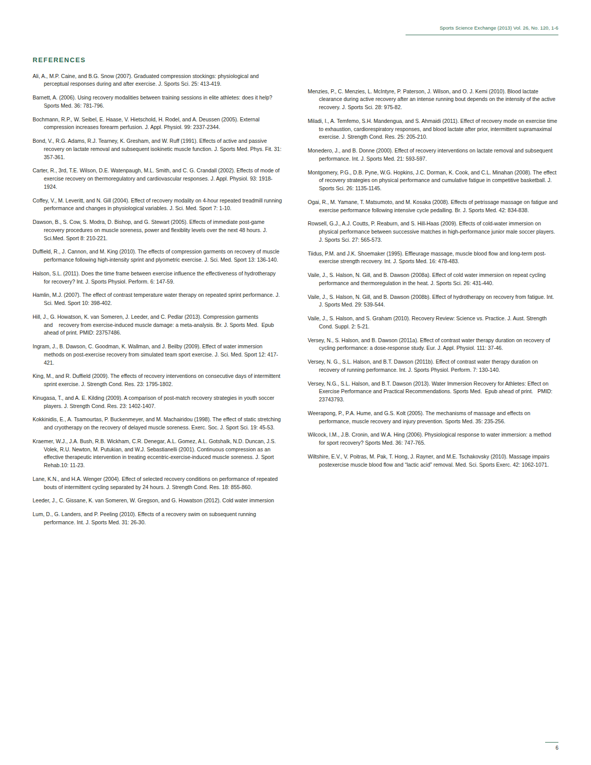Sports Science Exchange (2013) Vol. 26, No. 120, 1-6
References
Ali, A., M.P. Caine, and B.G. Snow (2007). Graduated compression stockings: physiological and perceptual responses during and after exercise. J. Sports Sci. 25: 413-419.
Barnett, A. (2006). Using recovery modalities between training sessions in elite athletes: does it help? Sports Med. 36: 781-796.
Bochmann, R.P., W. Seibel, E. Haase, V. Hietschold, H. Rodel, and A. Deussen (2005). External compression increases forearm perfusion. J. Appl. Physiol. 99: 2337-2344.
Bond, V., R.G. Adams, R.J. Tearney, K. Gresham, and W. Ruff (1991). Effects of active and passive recovery on lactate removal and subsequent isokinetic muscle function. J. Sports Med. Phys. Fit. 31: 357-361.
Carter, R., 3rd, T.E. Wilson, D.E. Watenpaugh, M.L. Smith, and C. G. Crandall (2002). Effects of mode of exercise recovery on thermoregulatory and cardiovascular responses. J. Appl. Physiol. 93: 1918-1924.
Coffey, V., M. Leveritt, and N. Gill (2004). Effect of recovery modality on 4-hour repeated treadmill running performance and changes in physiological variables. J. Sci. Med. Sport 7: 1-10.
Dawson, B., S. Cow, S. Modra, D. Bishop, and G. Stewart (2005). Effects of immediate post-game recovery procedures on muscle soreness, power and flexiblity levels over the next 48 hours. J. Sci.Med. Sport 8: 210-221.
Duffield, R., J. Cannon, and M. King (2010). The effects of compression garments on recovery of muscle performance following high-intensity sprint and plyometric exercise. J. Sci. Med. Sport 13: 136-140.
Halson, S.L. (2011). Does the time frame between exercise influence the effectiveness of hydrotherapy for recovery? Int. J. Sports Physiol. Perform. 6: 147-59.
Hamlin, M.J. (2007). The effect of contrast temperature water therapy on repeated sprint performance. J. Sci. Med. Sport 10: 398-402.
Hill, J., G. Howatson, K. van Someren, J. Leeder, and C. Pedlar (2013). Compression garments and recovery from exercise-induced muscle damage: a meta-analysis. Br. J. Sports Med. Epub ahead of print. PMID: 23757486.
Ingram, J., B. Dawson, C. Goodman, K. Wallman, and J. Beilby (2009). Effect of water immersion methods on post-exercise recovery from simulated team sport exercise. J. Sci. Med. Sport 12: 417-421.
King, M., and R. Duffield (2009). The effects of recovery interventions on consecutive days of intermittent sprint exercise. J. Strength Cond. Res. 23: 1795-1802.
Kinugasa, T., and A. E. Kilding (2009). A comparison of post-match recovery strategies in youth soccer players. J. Strength Cond. Res. 23: 1402-1407.
Kokkinidis, E., A. Tsamourtas, P. Buckenmeyer, and M. Machairidou (1998). The effect of static stretching and cryotherapy on the recovery of delayed muscle soreness. Exerc. Soc. J. Sport Sci. 19: 45-53.
Kraemer, W.J., J.A. Bush, R.B. Wickham, C.R. Denegar, A.L. Gomez, A.L. Gotshalk, N.D. Duncan, J.S. Volek, R.U. Newton, M. Putukian, and W.J. Sebastianelli (2001). Continuous compression as an effective therapeutic intervention in treating eccentric-exercise-induced muscle soreness. J. Sport Rehab.10: 11-23.
Lane, K.N., and H.A. Wenger (2004). Effect of selected recovery conditions on performance of repeated bouts of intermittent cycling separated by 24 hours. J. Strength Cond. Res. 18: 855-860.
Leeder, J., C. Gissane, K. van Someren, W. Gregson, and G. Howatson (2012). Cold water immersion
Lum, D., G. Landers, and P. Peeling (2010). Effects of a recovery swim on subsequent running performance. Int. J. Sports Med. 31: 26-30.
Menzies, P., C. Menzies, L. McIntyre, P. Paterson, J. Wilson, and O. J. Kemi (2010). Blood lactate clearance during active recovery after an intense running bout depends on the intensity of the active recovery. J. Sports Sci. 28: 975-82.
Miladi, I., A. Temfemo, S.H. Mandengua, and S. Ahmaidi (2011). Effect of recovery mode on exercise time to exhaustion, cardiorespiratory responses, and blood lactate after prior, intermittent supramaximal exercise. J. Strength Cond. Res. 25: 205-210.
Monedero, J., and B. Donne (2000). Effect of recovery interventions on lactate removal and subsequent performance. Int. J. Sports Med. 21: 593-597.
Montgomery, P.G., D.B. Pyne, W.G. Hopkins, J.C. Dorman, K. Cook, and C.L. Minahan (2008). The effect of recovery strategies on physical performance and cumulative fatigue in competitive basketball. J. Sports Sci. 26: 1135-1145.
Ogai, R., M. Yamane, T. Matsumoto, and M. Kosaka (2008). Effects of petrissage massage on fatigue and exercise performance following intensive cycle pedalling. Br. J. Sports Med. 42: 834-838.
Rowsell, G.J., A.J. Coutts, P. Reaburn, and S. Hill-Haas (2009). Effects of cold-water immersion on physical performance between successive matches in high-performance junior male soccer players. J. Sports Sci. 27: 565-573.
Tiidus, P.M. and J.K. Shoemaker (1995). Effleurage massage, muscle blood flow and long-term post-exercise strength recovery. Int. J. Sports Med. 16: 478-483.
Vaile, J., S. Halson, N. Gill, and B. Dawson (2008a). Effect of cold water immersion on repeat cycling performance and thermoregulation in the heat. J. Sports Sci. 26: 431-440.
Vaile, J., S. Halson, N. Gill, and B. Dawson (2008b). Effect of hydrotherapy on recovery from fatigue. Int. J. Sports Med. 29: 539-544.
Vaile, J., S. Halson, and S. Graham (2010). Recovery Review: Science vs. Practice. J. Aust. Strength Cond. Suppl. 2: 5-21.
Versey, N., S. Halson, and B. Dawson (2011a). Effect of contrast water therapy duration on recovery of cycling performance: a dose-response study. Eur. J. Appl. Physiol. 111: 37-46.
Versey, N. G., S.L. Halson, and B.T. Dawson (2011b). Effect of contrast water therapy duration on recovery of running performance. Int. J. Sports Physiol. Perform. 7: 130-140.
Versey, N.G., S.L. Halson, and B.T. Dawson (2013). Water Immersion Recovery for Athletes: Effect on Exercise Performance and Practical Recommendations. Sports Med. Epub ahead of print. PMID: 23743793.
Weerapong, P., P.A. Hume, and G.S. Kolt (2005). The mechanisms of massage and effects on performance, muscle recovery and injury prevention. Sports Med. 35: 235-256.
Wilcock, I.M., J.B. Cronin, and W.A. Hing (2006). Physiological response to water immersion: a method for sport recovery? Sports Med. 36: 747-765.
Wiltshire, E.V., V. Poitras, M. Pak, T. Hong, J. Rayner, and M.E. Tschakovsky (2010). Massage impairs postexercise muscle blood flow and “lactic acid” removal. Med. Sci. Sports Exerc. 42: 1062-1071.
6